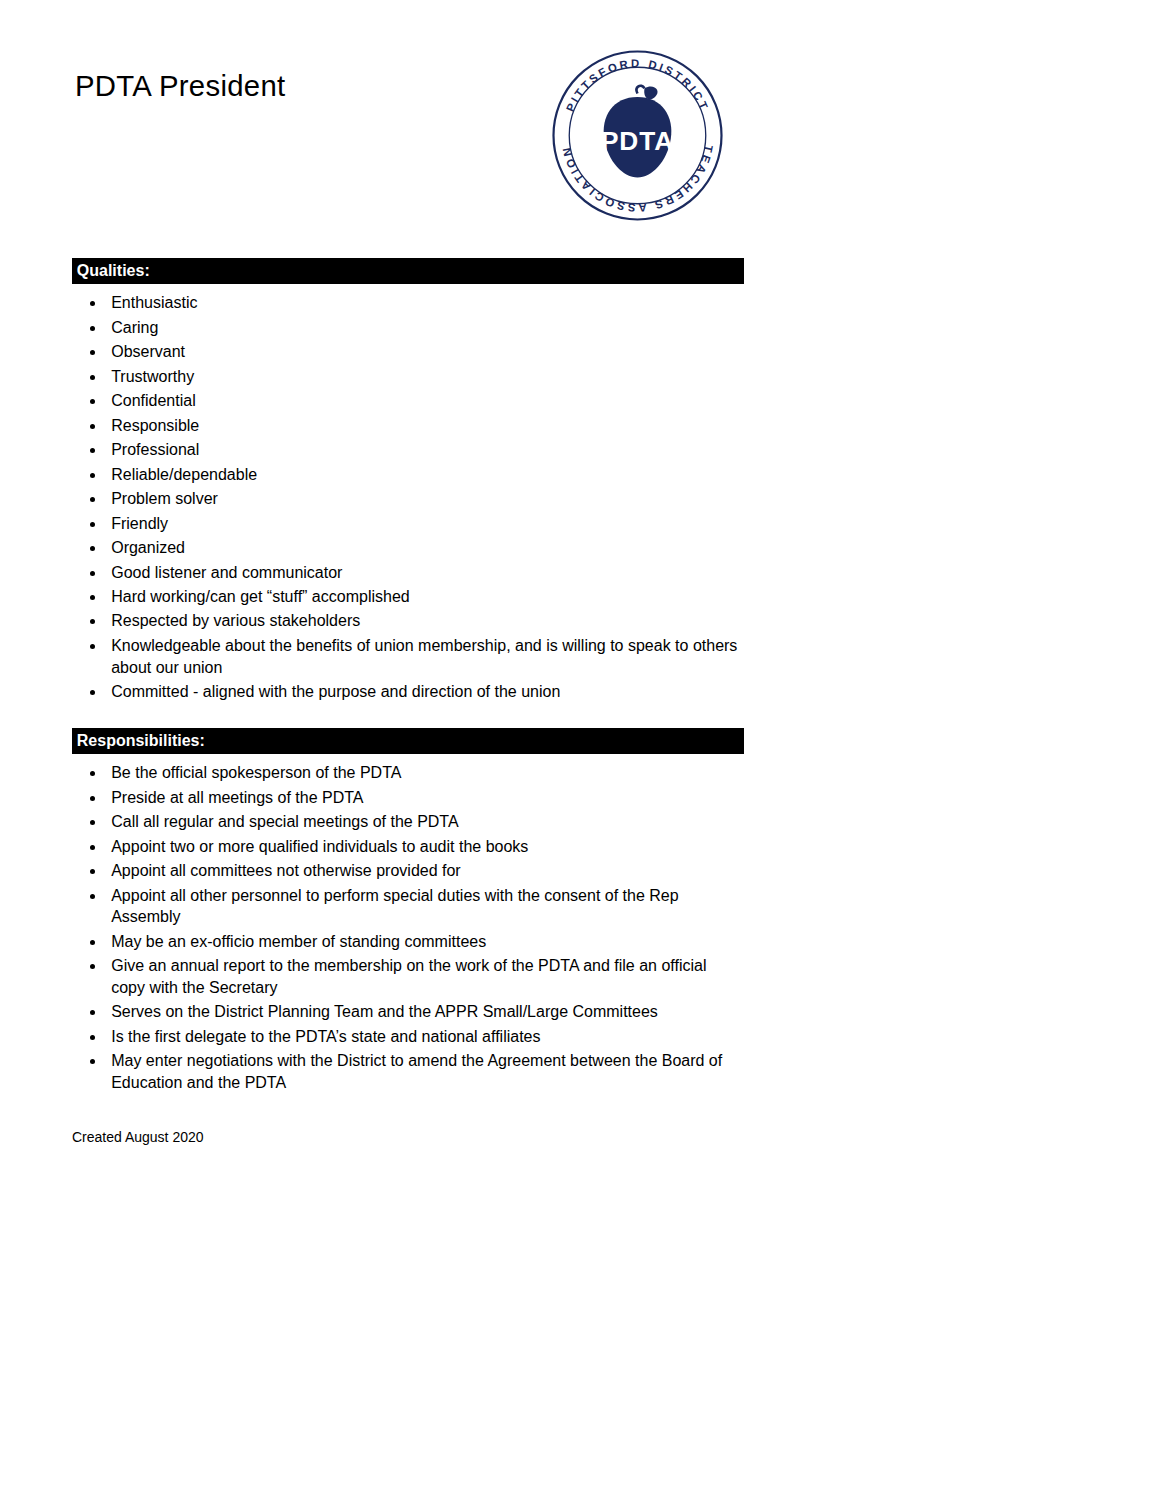PDTA President
PITTSFORD DISTRICT TEACHERS ASSOCIATION PDTA
Qualities:
Enthusiastic
Caring
Observant
Trustworthy
Confidential
Responsible
Professional
Reliable/dependable
Problem solver
Friendly
Organized
Good listener and communicator
Hard working/can get “stuff” accomplished
Respected by various stakeholders
Knowledgeable about the benefits of union membership, and is willing to speak to others about our union
Committed - aligned with the purpose and direction of the union
Responsibilities:
Be the official spokesperson of the PDTA
Preside at all meetings of the PDTA
Call all regular and special meetings of the PDTA
Appoint two or more qualified individuals to audit the books
Appoint all committees not otherwise provided for
Appoint all other personnel to perform special duties with the consent of the Rep Assembly
May be an ex-officio member of standing committees
Give an annual report to the membership on the work of the PDTA and file an official copy with the Secretary
Serves on the District Planning Team and the APPR Small/Large Committees
Is the first delegate to the PDTA’s state and national affiliates
May enter negotiations with the District to amend the Agreement between the Board of Education and the PDTA
Created August 2020